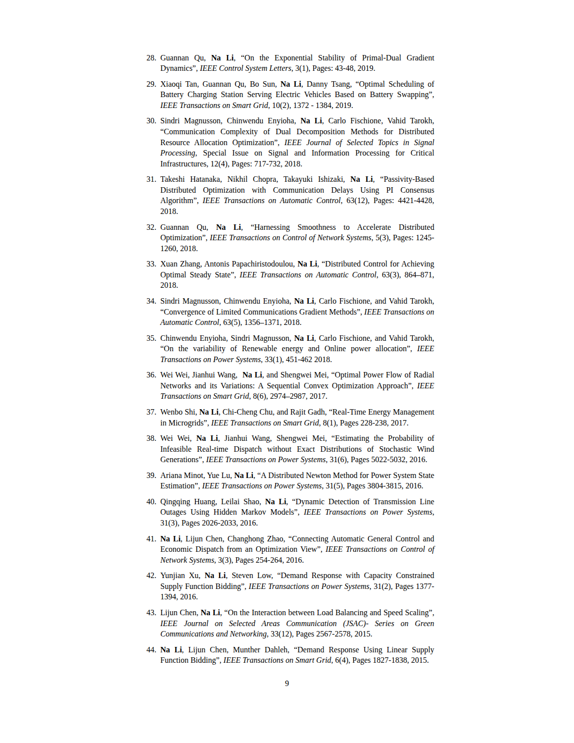28. Guannan Qu, Na Li, “On the Exponential Stability of Primal-Dual Gradient Dynamics”, IEEE Control System Letters, 3(1), Pages: 43-48, 2019.
29. Xiaoqi Tan, Guannan Qu, Bo Sun, Na Li, Danny Tsang, “Optimal Scheduling of Battery Charging Station Serving Electric Vehicles Based on Battery Swapping”, IEEE Transactions on Smart Grid, 10(2), 1372 - 1384, 2019.
30. Sindri Magnusson, Chinwendu Enyioha, Na Li, Carlo Fischione, Vahid Tarokh, “Communication Complexity of Dual Decomposition Methods for Distributed Resource Allocation Optimization”, IEEE Journal of Selected Topics in Signal Processing, Special Issue on Signal and Information Processing for Critical Infrastructures, 12(4), Pages: 717-732, 2018.
31. Takeshi Hatanaka, Nikhil Chopra, Takayuki Ishizaki, Na Li, “Passivity-Based Distributed Optimization with Communication Delays Using PI Consensus Algorithm”, IEEE Transactions on Automatic Control, 63(12), Pages: 4421-4428, 2018.
32. Guannan Qu, Na Li, “Harnessing Smoothness to Accelerate Distributed Optimization”, IEEE Transactions on Control of Network Systems, 5(3), Pages: 1245-1260, 2018.
33. Xuan Zhang, Antonis Papachiristodoulou, Na Li, “Distributed Control for Achieving Optimal Steady State”, IEEE Transactions on Automatic Control, 63(3), 864–871, 2018.
34. Sindri Magnusson, Chinwendu Enyioha, Na Li, Carlo Fischione, and Vahid Tarokh, “Convergence of Limited Communications Gradient Methods”, IEEE Transactions on Automatic Control, 63(5), 1356–1371, 2018.
35. Chinwendu Enyioha, Sindri Magnusson, Na Li, Carlo Fischione, and Vahid Tarokh, “On the variability of Renewable energy and Online power allocation”, IEEE Transactions on Power Systems, 33(1), 451-462 2018.
36. Wei Wei, Jianhui Wang, Na Li, and Shengwei Mei, “Optimal Power Flow of Radial Networks and its Variations: A Sequential Convex Optimization Approach”, IEEE Transactions on Smart Grid, 8(6), 2974–2987, 2017.
37. Wenbo Shi, Na Li, Chi-Cheng Chu, and Rajit Gadh, “Real-Time Energy Management in Microgrids”, IEEE Transactions on Smart Grid, 8(1), Pages 228-238, 2017.
38. Wei Wei, Na Li, Jianhui Wang, Shengwei Mei, “Estimating the Probability of Infeasible Real-time Dispatch without Exact Distributions of Stochastic Wind Generations”, IEEE Transactions on Power Systems, 31(6), Pages 5022-5032, 2016.
39. Ariana Minot, Yue Lu, Na Li, “A Distributed Newton Method for Power System State Estimation”, IEEE Transactions on Power Systems, 31(5), Pages 3804-3815, 2016.
40. Qingqing Huang, Leilai Shao, Na Li, “Dynamic Detection of Transmission Line Outages Using Hidden Markov Models”, IEEE Transactions on Power Systems, 31(3), Pages 2026-2033, 2016.
41. Na Li, Lijun Chen, Changhong Zhao, “Connecting Automatic General Control and Economic Dispatch from an Optimization View”, IEEE Transactions on Control of Network Systems, 3(3), Pages 254-264, 2016.
42. Yunjian Xu, Na Li, Steven Low, “Demand Response with Capacity Constrained Supply Function Bidding”, IEEE Transactions on Power Systems, 31(2), Pages 1377-1394, 2016.
43. Lijun Chen, Na Li, “On the Interaction between Load Balancing and Speed Scaling”, IEEE Journal on Selected Areas Communication (JSAC)- Series on Green Communications and Networking, 33(12), Pages 2567-2578, 2015.
44. Na Li, Lijun Chen, Munther Dahleh, “Demand Response Using Linear Supply Function Bidding”, IEEE Transactions on Smart Grid, 6(4), Pages 1827-1838, 2015.
9